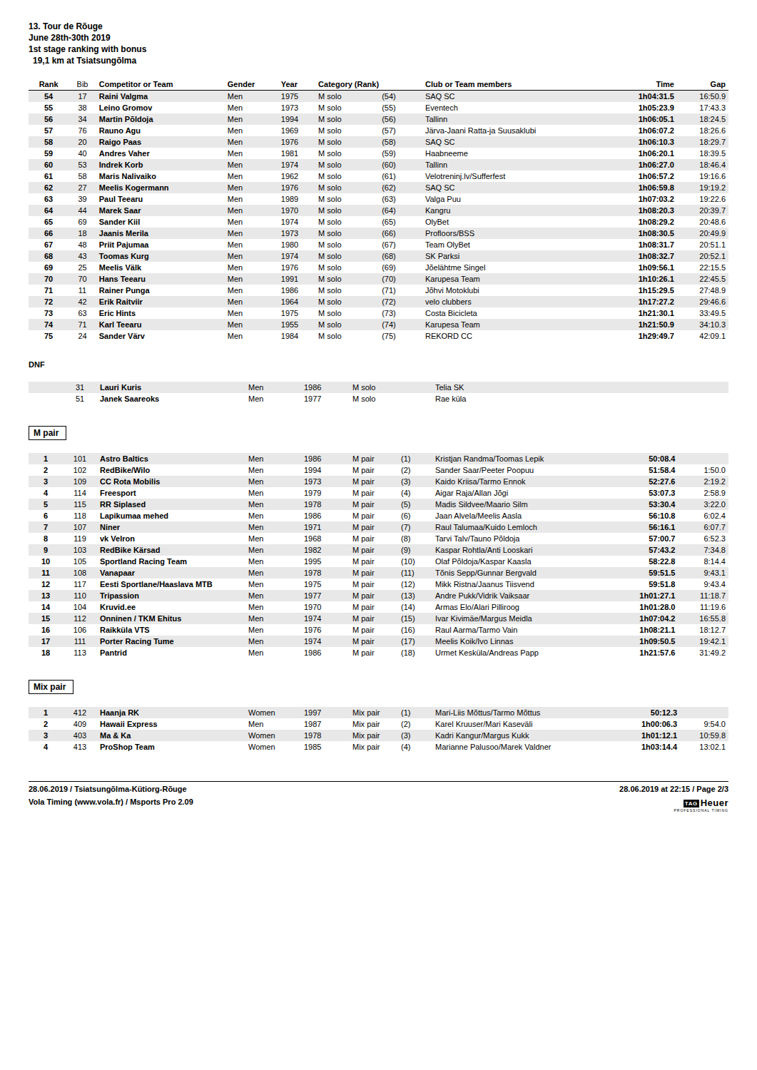13. Tour de Rõuge
June 28th-30th 2019
1st stage ranking with bonus
19,1 km at Tsiatsungõlma
| Rank | Bib | Competitor or Team | Gender | Year | Category (Rank) | Club or Team members | Time | Gap |
| --- | --- | --- | --- | --- | --- | --- | --- | --- |
| 54 | 17 | Raini Valgma | Men | 1975 | M solo | (54) | SAQ SC | 1h04:31.5 | 16:50.9 |
| 55 | 38 | Leino Gromov | Men | 1973 | M solo | (55) | Eventech | 1h05:23.9 | 17:43.3 |
| 56 | 34 | Martin Põldoja | Men | 1994 | M solo | (56) | Tallinn | 1h06:05.1 | 18:24.5 |
| 57 | 76 | Rauno Agu | Men | 1969 | M solo | (57) | Järva-Jaani Ratta-ja Suusaklubi | 1h06:07.2 | 18:26.6 |
| 58 | 20 | Raigo Paas | Men | 1976 | M solo | (58) | SAQ SC | 1h06:10.3 | 18:29.7 |
| 59 | 40 | Andres Vaher | Men | 1981 | M solo | (59) | Haabneeme | 1h06:20.1 | 18:39.5 |
| 60 | 53 | Indrek Korb | Men | 1974 | M solo | (60) | Tallinn | 1h06:27.0 | 18:46.4 |
| 61 | 58 | Maris Nalivaiko | Men | 1962 | M solo | (61) | Velotreninj.lv/Sufferfest | 1h06:57.2 | 19:16.6 |
| 62 | 27 | Meelis Kogermann | Men | 1976 | M solo | (62) | SAQ SC | 1h06:59.8 | 19:19.2 |
| 63 | 39 | Paul Teearu | Men | 1989 | M solo | (63) | Valga Puu | 1h07:03.2 | 19:22.6 |
| 64 | 44 | Marek Saar | Men | 1970 | M solo | (64) | Kangru | 1h08:20.3 | 20:39.7 |
| 65 | 69 | Sander Kiil | Men | 1974 | M solo | (65) | OlyBet | 1h08:29.2 | 20:48.6 |
| 66 | 18 | Jaanis Merila | Men | 1973 | M solo | (66) | Profloors/BSS | 1h08:30.5 | 20:49.9 |
| 67 | 48 | Priit Pajumaa | Men | 1980 | M solo | (67) | Team OlyBet | 1h08:31.7 | 20:51.1 |
| 68 | 43 | Toomas Kurg | Men | 1974 | M solo | (68) | SK Parksi | 1h08:32.7 | 20:52.1 |
| 69 | 25 | Meelis Välk | Men | 1976 | M solo | (69) | Jõelähtme Singel | 1h09:56.1 | 22:15.5 |
| 70 | 70 | Hans Teearu | Men | 1991 | M solo | (70) | Karupesa Team | 1h10:26.1 | 22:45.5 |
| 71 | 11 | Rainer Punga | Men | 1986 | M solo | (71) | Jõhvi Motoklubi | 1h15:29.5 | 27:48.9 |
| 72 | 42 | Erik Raitviir | Men | 1964 | M solo | (72) | velo clubbers | 1h17:27.2 | 29:46.6 |
| 73 | 63 | Eric Hints | Men | 1975 | M solo | (73) | Costa Bicicleta | 1h21:30.1 | 33:49.5 |
| 74 | 71 | Karl Teearu | Men | 1955 | M solo | (74) | Karupesa Team | 1h21:50.9 | 34:10.3 |
| 75 | 24 | Sander Värv | Men | 1984 | M solo | (75) | REKORD CC | 1h29:49.7 | 42:09.1 |
DNF
| | 31 | Lauri Kuris | Men | 1986 | M solo | | Telia SK | | |
| | 51 | Janek Saareoks | Men | 1977 | M solo | | Rae küla | | |
M pair
| 1 | 101 | Astro Baltics | Men | 1986 | M pair | (1) | Kristjan Randma/Toomas Lepik | 50:08.4 | |
| 2 | 102 | RedBike/Wilo | Men | 1994 | M pair | (2) | Sander Saar/Peeter Poopuu | 51:58.4 | 1:50.0 |
| 3 | 109 | CC Rota Mobilis | Men | 1973 | M pair | (3) | Kaido Kriisa/Tarmo Ennok | 52:27.6 | 2:19.2 |
| 4 | 114 | Freesport | Men | 1979 | M pair | (4) | Aigar Raja/Allan Jõgi | 53:07.3 | 2:58.9 |
| 5 | 115 | RR Siplased | Men | 1978 | M pair | (5) | Madis Sildvee/Maario Silm | 53:30.4 | 3:22.0 |
| 6 | 118 | Lapikumaa mehed | Men | 1986 | M pair | (6) | Jaan Alvela/Meelis Aasla | 56:10.8 | 6:02.4 |
| 7 | 107 | Niner | Men | 1971 | M pair | (7) | Raul Talumaa/Kuido Lemloch | 56:16.1 | 6:07.7 |
| 8 | 119 | vk Velron | Men | 1968 | M pair | (8) | Tarvi Talv/Tauno Põldoja | 57:00.7 | 6:52.3 |
| 9 | 103 | RedBike Kärsad | Men | 1982 | M pair | (9) | Kaspar Rohtla/Anti Looskari | 57:43.2 | 7:34.8 |
| 10 | 105 | Sportland Racing Team | Men | 1995 | M pair | (10) | Olaf Põldoja/Kaspar Kaasla | 58:22.8 | 8:14.4 |
| 11 | 108 | Vanapaar | Men | 1978 | M pair | (11) | Tõnis Sepp/Gunnar Bergvald | 59:51.5 | 9:43.1 |
| 12 | 117 | Eesti Sportlane/Haaslava MTB | Men | 1975 | M pair | (12) | Mikk Ristna/Jaanus Tiisvend | 59:51.8 | 9:43.4 |
| 13 | 110 | Tripassion | Men | 1977 | M pair | (13) | Andre Pukk/Vidrik Vaiksaar | 1h01:27.1 | 11:18.7 |
| 14 | 104 | Kruvid.ee | Men | 1970 | M pair | (14) | Armas Elo/Alari Pilliroog | 1h01:28.0 | 11:19.6 |
| 15 | 112 | Onninen / TKM Ehitus | Men | 1974 | M pair | (15) | Ivar Kivimäe/Margus Meidla | 1h07:04.2 | 16:55.8 |
| 16 | 106 | Raikküla VTS | Men | 1976 | M pair | (16) | Raul Aarma/Tarmo Vain | 1h08:21.1 | 18:12.7 |
| 17 | 111 | Porter Racing Tume | Men | 1974 | M pair | (17) | Meelis Koik/Ivo Linnas | 1h09:50.5 | 19:42.1 |
| 18 | 113 | Pantrid | Men | 1986 | M pair | (18) | Urmet Kesküla/Andreas Papp | 1h21:57.6 | 31:49.2 |
Mix pair
| 1 | 412 | Haanja RK | Women | 1997 | Mix pair | (1) | Mari-Liis Mõttus/Tarmo Mõttus | 50:12.3 | |
| 2 | 409 | Hawaii Express | Men | 1987 | Mix pair | (2) | Karel Kruuser/Mari Kaseväli | 1h00:06.3 | 9:54.0 |
| 3 | 403 | Ma & Ka | Women | 1978 | Mix pair | (3) | Kadri Kangur/Margus Kukk | 1h01:12.1 | 10:59.8 |
| 4 | 413 | ProShop Team | Women | 1985 | Mix pair | (4) | Marianne Palusoo/Marek Valdner | 1h03:14.4 | 13:02.1 |
28.06.2019 / Tsiatsungõlma-Kütiorg-Rõuge
28.06.2019 at 22:15 / Page 2/3
Vola Timing (www.vola.fr) / Msports Pro 2.09
TAGHeuerPROFESSIONAL TIMING